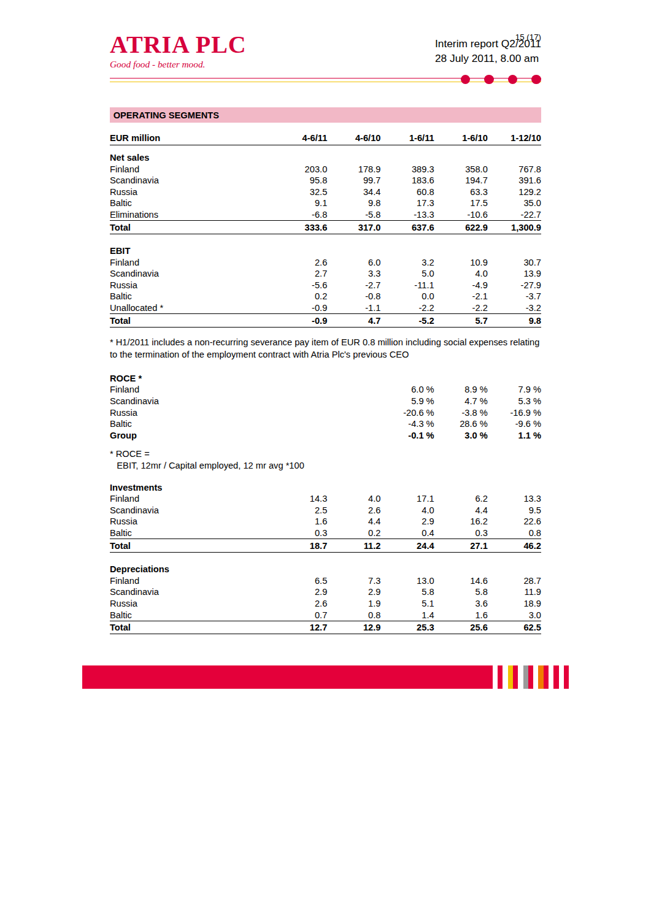15 (17)
ATRIA PLC
Good food - better mood.
Interim report Q2/2011
28 July 2011, 8.00 am
OPERATING SEGMENTS
| EUR million | 4-6/11 | 4-6/10 | 1-6/11 | 1-6/10 | 1-12/10 |
| --- | --- | --- | --- | --- | --- |
| Net sales | | | | | |
| Finland | 203.0 | 178.9 | 389.3 | 358.0 | 767.8 |
| Scandinavia | 95.8 | 99.7 | 183.6 | 194.7 | 391.6 |
| Russia | 32.5 | 34.4 | 60.8 | 63.3 | 129.2 |
| Baltic | 9.1 | 9.8 | 17.3 | 17.5 | 35.0 |
| Eliminations | -6.8 | -5.8 | -13.3 | -10.6 | -22.7 |
| Total | 333.6 | 317.0 | 637.6 | 622.9 | 1,300.9 |
| EBIT | | | | | |
| Finland | 2.6 | 6.0 | 3.2 | 10.9 | 30.7 |
| Scandinavia | 2.7 | 3.3 | 5.0 | 4.0 | 13.9 |
| Russia | -5.6 | -2.7 | -11.1 | -4.9 | -27.9 |
| Baltic | 0.2 | -0.8 | 0.0 | -2.1 | -3.7 |
| Unallocated * | -0.9 | -1.1 | -2.2 | -2.2 | -3.2 |
| Total | -0.9 | 4.7 | -5.2 | 5.7 | 9.8 |
* H1/2011 includes a non-recurring severance pay item of EUR 0.8 million including social expenses relating to the termination of the employment contract with Atria Plc's previous CEO
| ROCE * | | | | | |
| Finland | | | 6.0 % | 8.9 % | 7.9 % |
| Scandinavia | | | 5.9 % | 4.7 % | 5.3 % |
| Russia | | | -20.6 % | -3.8 % | -16.9 % |
| Baltic | | | -4.3 % | 28.6 % | -9.6 % |
| Group | | | -0.1 % | 3.0 % | 1.1 % |
* ROCE = EBIT, 12mr / Capital employed, 12 mr avg *100
| Investments | | | | | |
| Finland | 14.3 | 4.0 | 17.1 | 6.2 | 13.3 |
| Scandinavia | 2.5 | 2.6 | 4.0 | 4.4 | 9.5 |
| Russia | 1.6 | 4.4 | 2.9 | 16.2 | 22.6 |
| Baltic | 0.3 | 0.2 | 0.4 | 0.3 | 0.8 |
| Total | 18.7 | 11.2 | 24.4 | 27.1 | 46.2 |
| Depreciations | | | | | |
| Finland | 6.5 | 7.3 | 13.0 | 14.6 | 28.7 |
| Scandinavia | 2.9 | 2.9 | 5.8 | 5.8 | 11.9 |
| Russia | 2.6 | 1.9 | 5.1 | 3.6 | 18.9 |
| Baltic | 0.7 | 0.8 | 1.4 | 1.6 | 3.0 |
| Total | 12.7 | 12.9 | 25.3 | 25.6 | 62.5 |